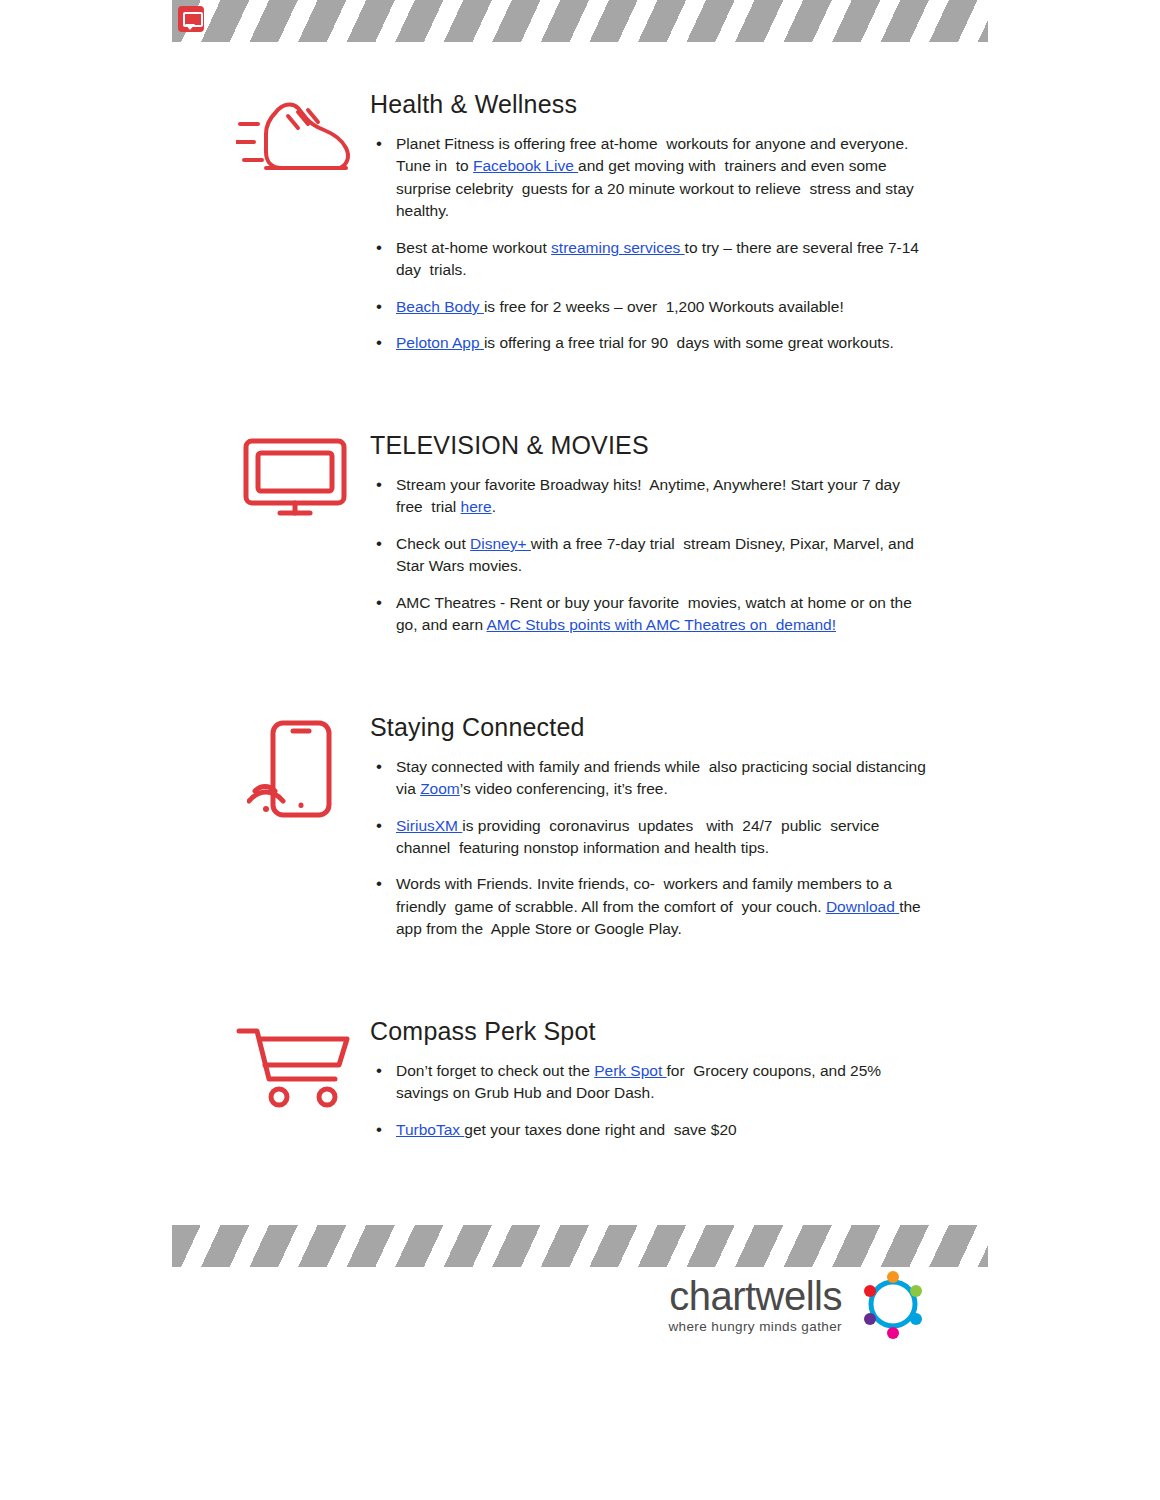Health & Wellness
Planet Fitness is offering free at-home workouts for anyone and everyone. Tune in to Facebook Live and get moving with trainers and even some surprise celebrity guests for a 20 minute workout to relieve stress and stay healthy.
Best at-home workout streaming services to try – there are several free 7-14 day trials.
Beach Body is free for 2 weeks – over 1,200 Workouts available!
Peloton App is offering a free trial for 90 days with some great workouts.
Television & Movies
Stream your favorite Broadway hits! Anytime, Anywhere! Start your 7 day free trial here.
Check out Disney+ with a free 7-day trial stream Disney, Pixar, Marvel, and Star Wars movies.
AMC Theatres - Rent or buy your favorite movies, watch at home or on the go, and earn AMC Stubs points with AMC Theatres on demand!
Staying Connected
Stay connected with family and friends while also practicing social distancing via Zoom’s video conferencing, it’s free.
SiriusXM is providing coronavirus updates with 24/7 public service channel featuring nonstop information and health tips.
Words with Friends. Invite friends, co- workers and family members to a friendly game of scrabble. All from the comfort of your couch. Download the app from the Apple Store or Google Play.
Compass Perk Spot
Don’t forget to check out the Perk Spot for Grocery coupons, and 25% savings on Grub Hub and Door Dash.
TurboTax get your taxes done right and save $20
chartwells
where hungry minds gather